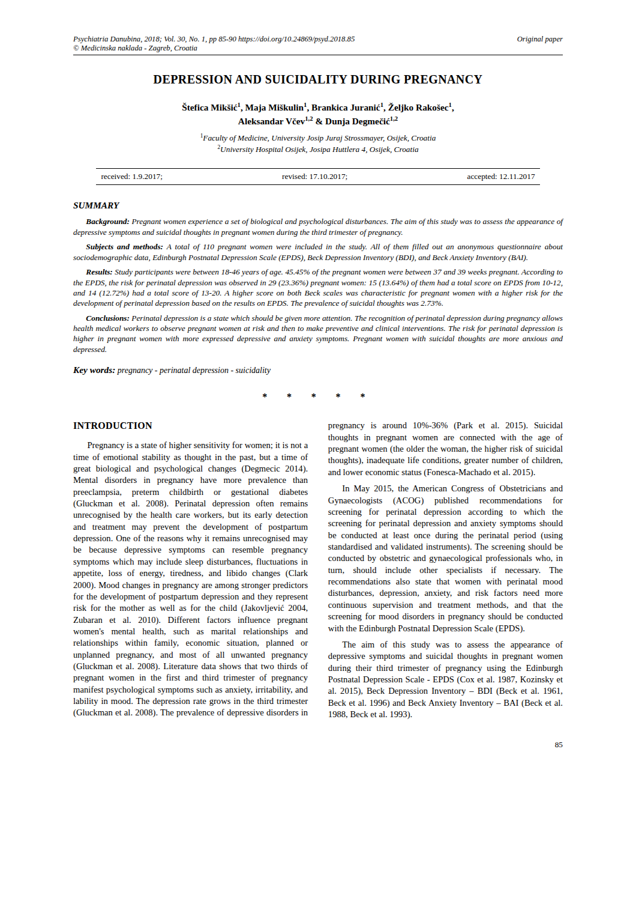Psychiatria Danubina, 2018; Vol. 30, No. 1, pp 85-90 https://doi.org/10.24869/psyd.2018.85
© Medicinska naklada - Zagreb, Croatia
Original paper
DEPRESSION AND SUICIDALITY DURING PREGNANCY
Štefica Mikšić1, Maja Miškulin1, Brankica Juranić1, Željko Rakošec1,
Aleksandar Včev1,2 & Dunja Degmečić1,2
1Faculty of Medicine, University Josip Juraj Strossmayer, Osijek, Croatia
2University Hospital Osijek, Josipa Huttlera 4, Osijek, Croatia
received: 1.9.2017; revised: 17.10.2017; accepted: 12.11.2017
SUMMARY
Background: Pregnant women experience a set of biological and psychological disturbances. The aim of this study was to assess the appearance of depressive symptoms and suicidal thoughts in pregnant women during the third trimester of pregnancy.
Subjects and methods: A total of 110 pregnant women were included in the study. All of them filled out an anonymous questionnaire about sociodemographic data, Edinburgh Postnatal Depression Scale (EPDS), Beck Depression Inventory (BDI), and Beck Anxiety Inventory (BAI).
Results: Study participants were between 18-46 years of age. 45.45% of the pregnant women were between 37 and 39 weeks pregnant. According to the EPDS, the risk for perinatal depression was observed in 29 (23.36%) pregnant women: 15 (13.64%) of them had a total score on EPDS from 10-12, and 14 (12.72%) had a total score of 13-20. A higher score on both Beck scales was characteristic for pregnant women with a higher risk for the development of perinatal depression based on the results on EPDS. The prevalence of suicidal thoughts was 2.73%.
Conclusions: Perinatal depression is a state which should be given more attention. The recognition of perinatal depression during pregnancy allows health medical workers to observe pregnant women at risk and then to make preventive and clinical interventions. The risk for perinatal depression is higher in pregnant women with more expressed depressive and anxiety symptoms. Pregnant women with suicidal thoughts are more anxious and depressed.
Key words: pregnancy - perinatal depression - suicidality
* * * * *
INTRODUCTION
Pregnancy is a state of higher sensitivity for women; it is not a time of emotional stability as thought in the past, but a time of great biological and psychological changes (Degmecic 2014). Mental disorders in pregnancy have more prevalence than preeclampsia, preterm childbirth or gestational diabetes (Gluckman et al. 2008). Perinatal depression often remains unrecognised by the health care workers, but its early detection and treatment may prevent the development of postpartum depression. One of the reasons why it remains unrecognised may be because depressive symptoms can resemble pregnancy symptoms which may include sleep disturbances, fluctuations in appetite, loss of energy, tiredness, and libido changes (Clark 2000). Mood changes in pregnancy are among stronger predictors for the development of postpartum depression and they represent risk for the mother as well as for the child (Jakovljević 2004, Zubaran et al. 2010). Different factors influence pregnant women's mental health, such as marital relationships and relationships within family, economic situation, planned or unplanned pregnancy, and most of all unwanted pregnancy (Gluckman et al. 2008). Literature data shows that two thirds of pregnant women in the first and third trimester of pregnancy manifest psychological symptoms such as anxiety, irritability, and lability in mood. The depression rate grows in the third trimester (Gluckman et al. 2008). The prevalence of depressive disorders in pregnancy is around 10%-36% (Park et al. 2015). Suicidal thoughts in pregnant women are connected with the age of pregnant women (the older the woman, the higher risk of suicidal thoughts), inadequate life conditions, greater number of children, and lower economic status (Fonesca-Machado et al. 2015).
In May 2015, the American Congress of Obstetricians and Gynaecologists (ACOG) published recommendations for screening for perinatal depression according to which the screening for perinatal depression and anxiety symptoms should be conducted at least once during the perinatal period (using standardised and validated instruments). The screening should be conducted by obstetric and gynaecological professionals who, in turn, should include other specialists if necessary. The recommendations also state that women with perinatal mood disturbances, depression, anxiety, and risk factors need more continuous supervision and treatment methods, and that the screening for mood disorders in pregnancy should be conducted with the Edinburgh Postnatal Depression Scale (EPDS).
The aim of this study was to assess the appearance of depressive symptoms and suicidal thoughts in pregnant women during their third trimester of pregnancy using the Edinburgh Postnatal Depression Scale - EPDS (Cox et al. 1987, Kozinsky et al. 2015), Beck Depression Inventory – BDI (Beck et al. 1961, Beck et al. 1996) and Beck Anxiety Inventory – BAI (Beck et al. 1988, Beck et al. 1993).
85